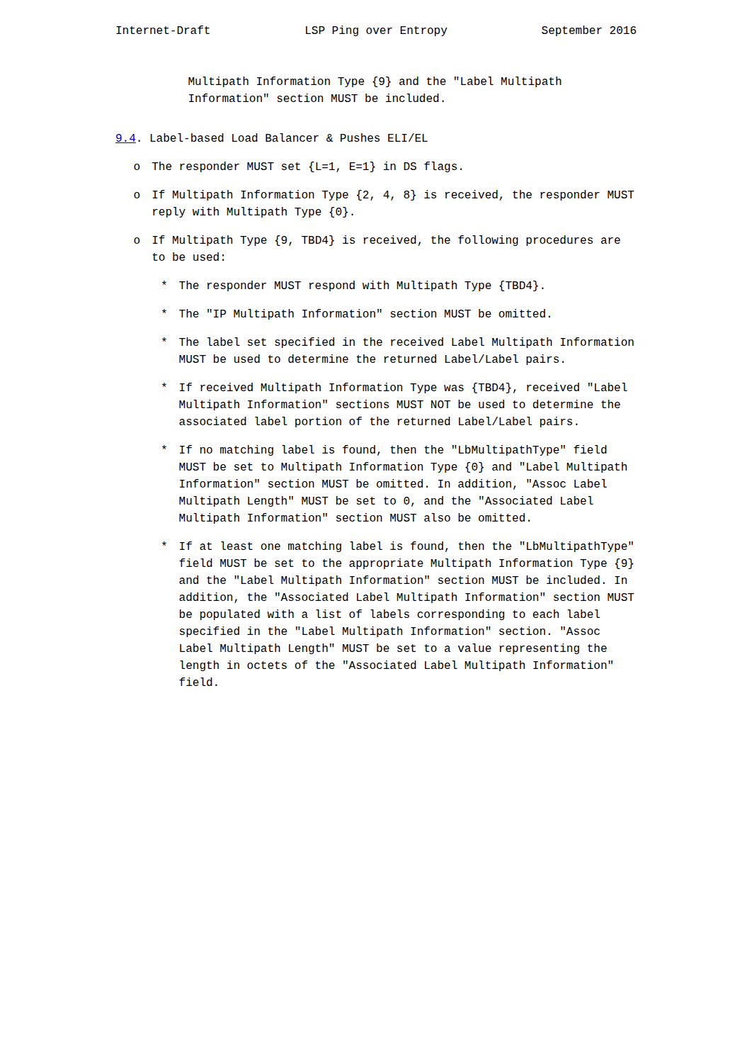Internet-Draft LSP Ping over Entropy September 2016
Multipath Information Type {9} and the "Label Multipath Information" section MUST be included.
9.4. Label-based Load Balancer & Pushes ELI/EL
The responder MUST set {L=1, E=1} in DS flags.
If Multipath Information Type {2, 4, 8} is received, the responder MUST reply with Multipath Type {0}.
If Multipath Type {9, TBD4} is received, the following procedures are to be used:
The responder MUST respond with Multipath Type {TBD4}.
The "IP Multipath Information" section MUST be omitted.
The label set specified in the received Label Multipath Information MUST be used to determine the returned Label/Label pairs.
If received Multipath Information Type was {TBD4}, received "Label Multipath Information" sections MUST NOT be used to determine the associated label portion of the returned Label/Label pairs.
If no matching label is found, then the "LbMultipathType" field MUST be set to Multipath Information Type {0} and "Label Multipath Information" section MUST be omitted. In addition, "Assoc Label Multipath Length" MUST be set to 0, and the "Associated Label Multipath Information" section MUST also be omitted.
If at least one matching label is found, then the "LbMultipathType" field MUST be set to the appropriate Multipath Information Type {9} and the "Label Multipath Information" section MUST be included. In addition, the "Associated Label Multipath Information" section MUST be populated with a list of labels corresponding to each label specified in the "Label Multipath Information" section. "Assoc Label Multipath Length" MUST be set to a value representing the length in octets of the "Associated Label Multipath Information" field.